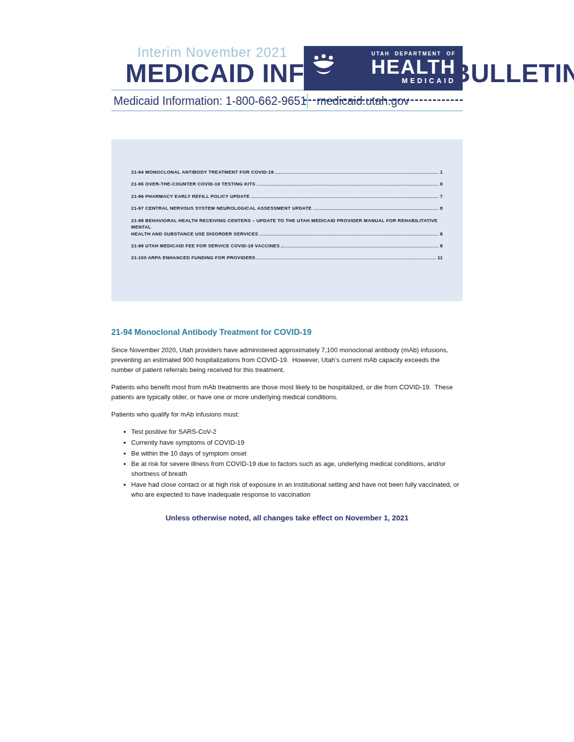UTAH DEPARTMENT OF
HEALTH
MEDICAID
Interim November 2021
MEDICAID INFORMATION BULLETIN
Medicaid Information: 1-800-662-9651
medicaid.utah.gov
21-94 MONOCLONAL ANTIBODY TREATMENT FOR COVID-19 1
21-95 OVER-THE-COUNTER COVID-19 TESTING KITS 6
21-96 PHARMACY EARLY REFILL POLICY UPDATE 7
21-97 CENTRAL NERVOUS SYSTEM NEUROLOGICAL ASSESSMENT UPDATE 8
21-98 BEHAVIORAL HEALTH RECEIVING CENTERS – UPDATE TO THE UTAH MEDICAID PROVIDER MANUAL FOR REHABILITATIVE MENTAL HEALTH AND SUBSTANCE USE DISORDER SERVICES 8
21-99 UTAH MEDICAID FEE FOR SERVICE COVID-19 VACCINES 8
21-100 ARPA ENHANCED FUNDING FOR PROVIDERS 11
21-94 Monoclonal Antibody Treatment for COVID-19
Since November 2020, Utah providers have administered approximately 7,100 monoclonal antibody (mAb) infusions, preventing an estimated 900 hospitalizations from COVID-19. However, Utah’s current mAb capacity exceeds the number of patient referrals being received for this treatment.
Patients who benefit most from mAb treatments are those most likely to be hospitalized, or die from COVID-19. These patients are typically older, or have one or more underlying medical conditions.
Patients who qualify for mAb infusions must:
Test positive for SARS-CoV-2
Currently have symptoms of COVID-19
Be within the 10 days of symptom onset
Be at risk for severe illness from COVID-19 due to factors such as age, underlying medical conditions, and/or shortness of breath
Have had close contact or at high risk of exposure in an institutional setting and have not been fully vaccinated, or who are expected to have inadequate response to vaccination
Unless otherwise noted, all changes take effect on November 1, 2021